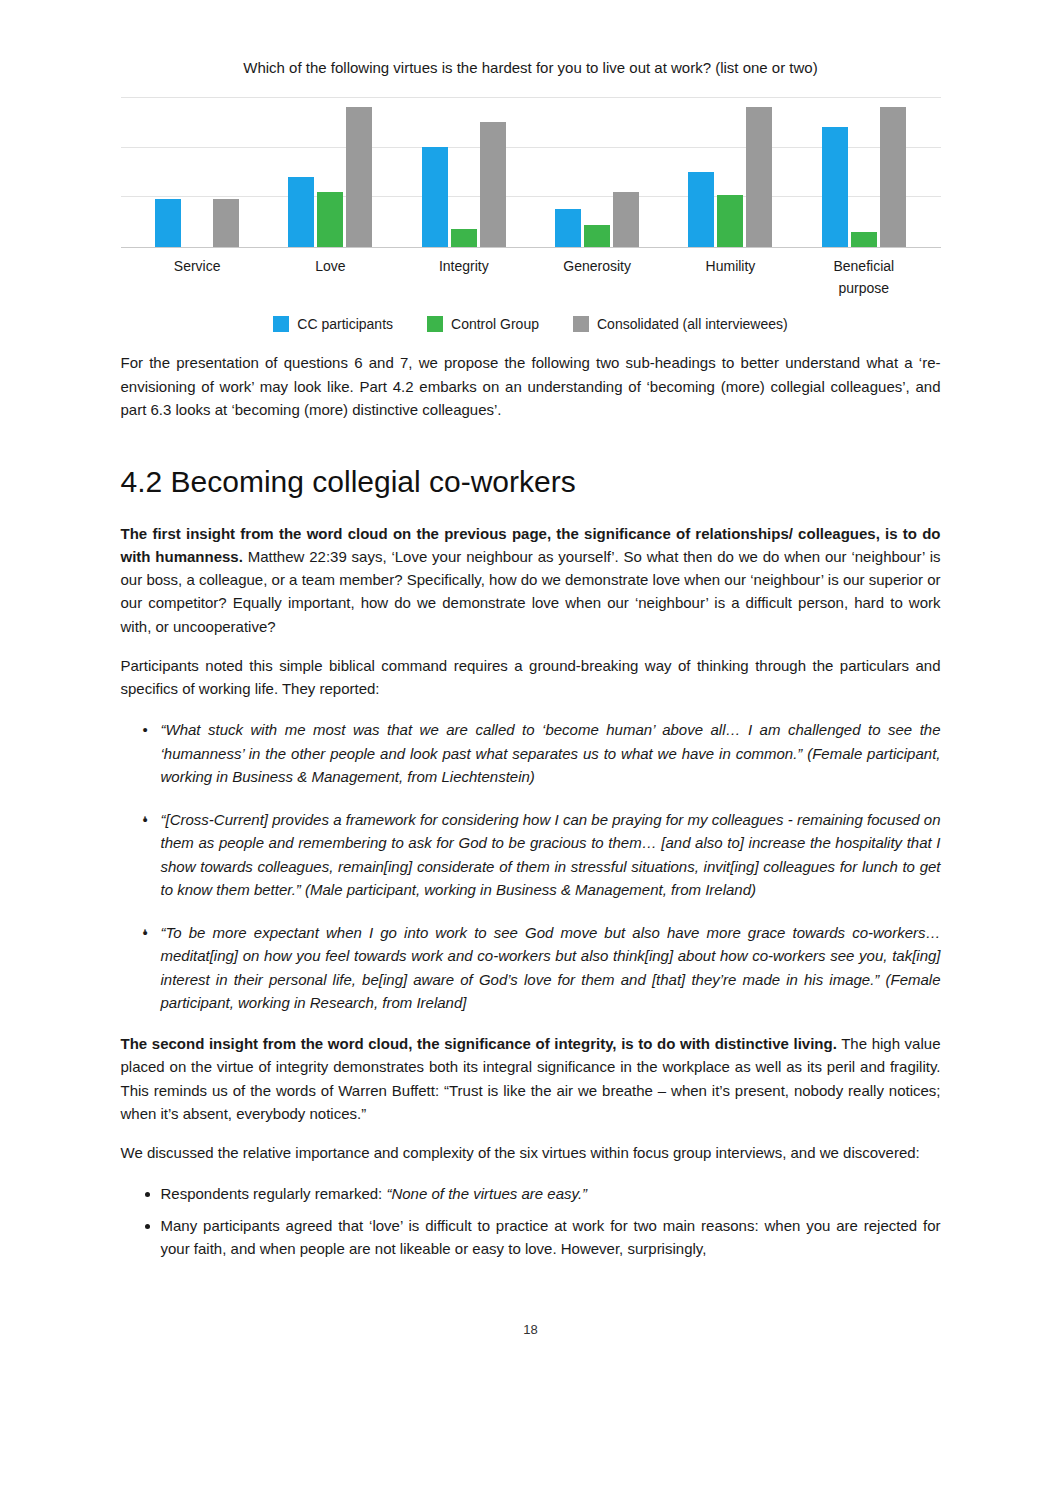Which of the following virtues is the hardest for you to live out at work? (list one or two)
Service Love Integrity Generosity Humility Beneficial purpose
CC participants
Control Group
Consolidated (all interviewees)
For the presentation of questions 6 and 7, we propose the following two sub-headings to better understand what a ‘re-envisioning of work’ may look like. Part 4.2 embarks on an understanding of ‘becoming (more) collegial colleagues’, and part 6.3 looks at ‘becoming (more) distinctive colleagues’.
4.2 Becoming collegial co-workers
The first insight from the word cloud on the previous page, the significance of relationships/ colleagues, is to do with humanness. Matthew 22:39 says, ‘Love your neighbour as yourself’. So what then do we do when our ‘neighbour’ is our boss, a colleague, or a team member? Specifically, how do we demonstrate love when our ‘neighbour’ is our superior or our competitor? Equally important, how do we demonstrate love when our ‘neighbour’ is a difficult person, hard to work with, or uncooperative?
Participants noted this simple biblical command requires a ground-breaking way of thinking through the particulars and specifics of working life. They reported:
“What stuck with me most was that we are called to ‘become human’ above all… I am challenged to see the ‘humanness’ in the other people and look past what separates us to what we have in common.” (Female participant, working in Business & Management, from Liechtenstein)
“[Cross-Current] provides a framework for considering how I can be praying for my colleagues - remaining focused on them as people and remembering to ask for God to be gracious to them… [and also to] increase the hospitality that I show towards colleagues, remain[ing] considerate of them in stressful situations, invit[ing] colleagues for lunch to get to know them better.” (Male participant, working in Business & Management, from Ireland)
“To be more expectant when I go into work to see God move but also have more grace towards co-workers… meditat[ing] on how you feel towards work and co-workers but also think[ing] about how co-workers see you, tak[ing] interest in their personal life, be[ing] aware of God’s love for them and [that] they’re made in his image.” (Female participant, working in Research, from Ireland]
The second insight from the word cloud, the significance of integrity, is to do with distinctive living. The high value placed on the virtue of integrity demonstrates both its integral significance in the workplace as well as its peril and fragility. This reminds us of the words of Warren Buffett: “Trust is like the air we breathe – when it’s present, nobody really notices; when it’s absent, everybody notices.”
We discussed the relative importance and complexity of the six virtues within focus group interviews, and we discovered:
Respondents regularly remarked: “None of the virtues are easy.”
Many participants agreed that ‘love’ is difficult to practice at work for two main reasons: when you are rejected for your faith, and when people are not likeable or easy to love. However, surprisingly,
18